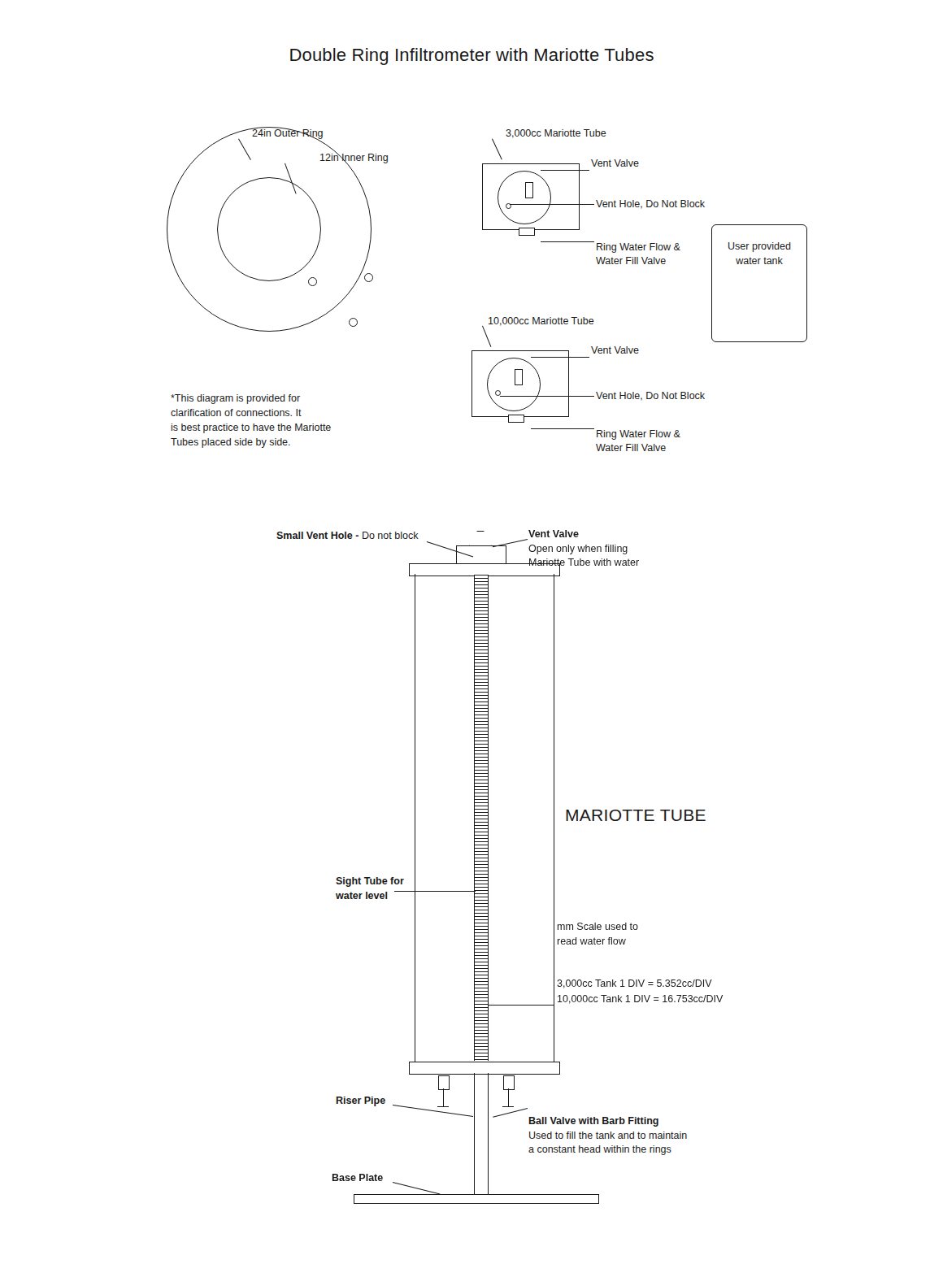Double Ring Infiltrometer with Mariotte Tubes
24in Outer Ring
12in Inner Ring
3,000cc Mariotte Tube
Vent Valve
Vent Hole, Do Not Block
Ring Water Flow &
Water Fill Valve
10,000cc Mariotte Tube
Vent Valve
Vent Hole, Do Not Block
Ring Water Flow &
Water Fill Valve
User provided
water tank
*This diagram is provided for
clarification of connections. It
is best practice to have the Mariotte
Tubes placed side by side.
MARIOTTE TUBE
Small Vent Hole - Do not block
Vent Valve
Open only when filling
Mariotte Tube with water
Sight Tube for
water level
mm Scale used to
read water flow
3,000cc Tank 1 DIV = 5.352cc/DIV
10,000cc Tank 1 DIV = 16.753cc/DIV
Riser Pipe
Ball Valve with Barb Fitting
Used to fill the tank and to maintain
a constant head within the rings
Base Plate